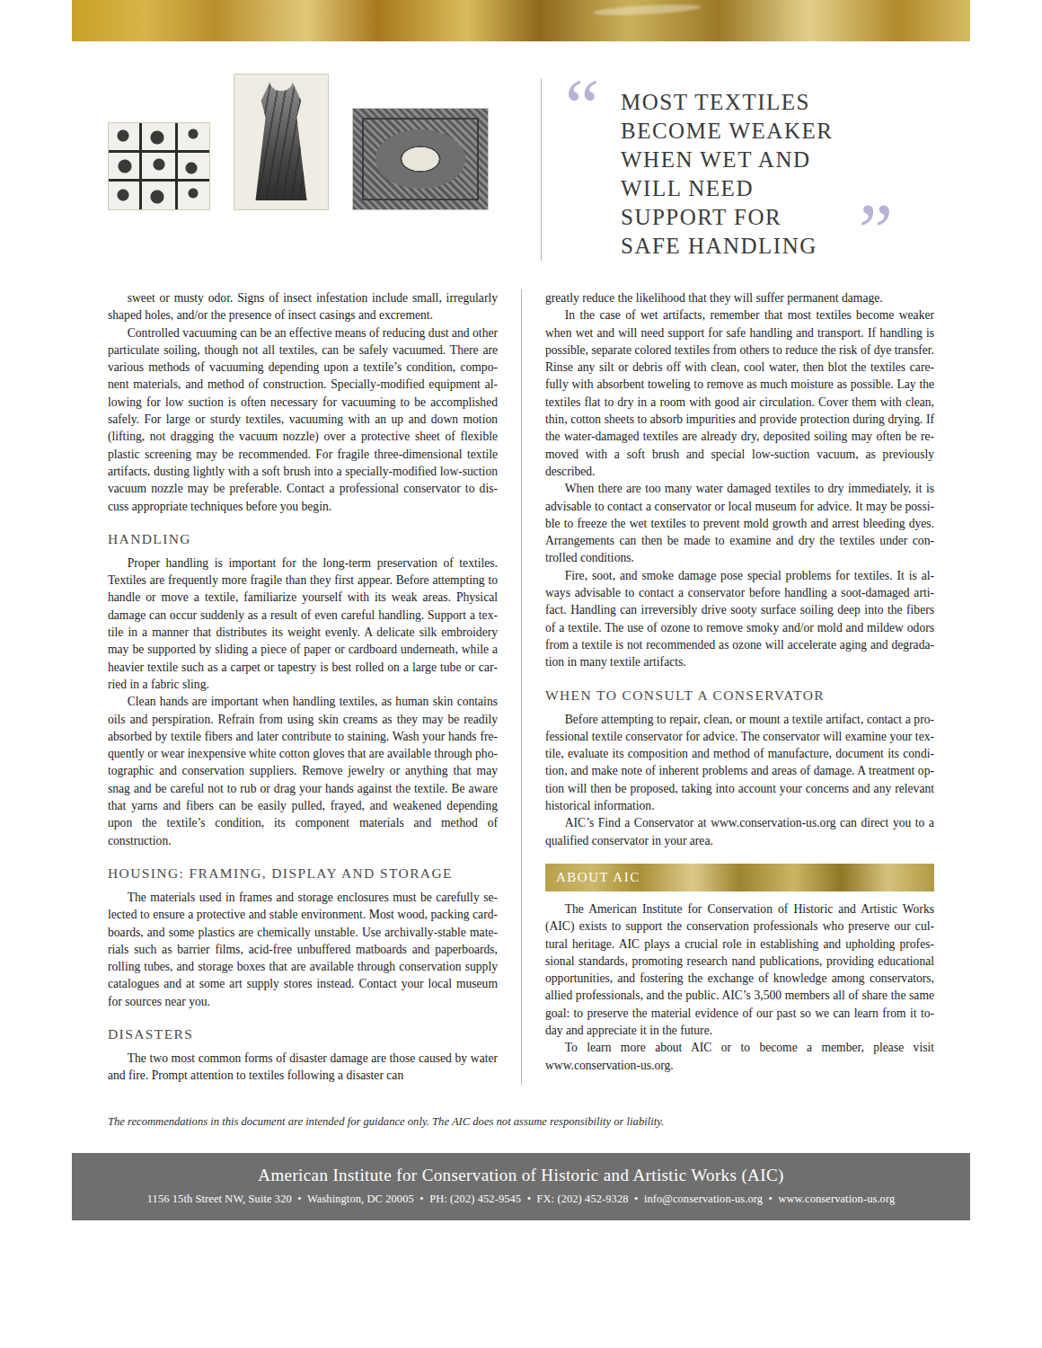“
Most textiles become weaker when wet and will need support for safe handling
”
sweet or musty odor. Signs of insect infestation include small, irregularly shaped holes, and/or the presence of insect casings and excrement.
Controlled vacuuming can be an effective means of reducing dust and other particulate soiling, though not all textiles, can be safely vacuumed. There are various methods of vacuuming depending upon a textile’s condition, component materials, and method of construction. Specially-modified equipment allowing for low suction is often necessary for vacuuming to be accomplished safely. For large or sturdy textiles, vacuuming with an up and down motion (lifting, not dragging the vacuum nozzle) over a protective sheet of flexible plastic screening may be recommended. For fragile three-dimensional textile artifacts, dusting lightly with a soft brush into a specially-modified low-suction vacuum nozzle may be preferable. Contact a professional conservator to discuss appropriate techniques before you begin.
Handling
Proper handling is important for the long-term preservation of textiles. Textiles are frequently more fragile than they first appear. Before attempting to handle or move a textile, familiarize yourself with its weak areas. Physical damage can occur suddenly as a result of even careful handling. Support a textile in a manner that distributes its weight evenly. A delicate silk embroidery may be supported by sliding a piece of paper or cardboard underneath, while a heavier textile such as a carpet or tapestry is best rolled on a large tube or carried in a fabric sling.
Clean hands are important when handling textiles, as human skin contains oils and perspiration. Refrain from using skin creams as they may be readily absorbed by textile fibers and later contribute to staining. Wash your hands frequently or wear inexpensive white cotton gloves that are available through photographic and conservation suppliers. Remove jewelry or anything that may snag and be careful not to rub or drag your hands against the textile. Be aware that yarns and fibers can be easily pulled, frayed, and weakened depending upon the textile’s condition, its component materials and method of construction.
Housing: Framing, Display and Storage
The materials used in frames and storage enclosures must be carefully selected to ensure a protective and stable environment. Most wood, packing cardboards, and some plastics are chemically unstable. Use archivally-stable materials such as barrier films, acid-free unbuffered matboards and paperboards, rolling tubes, and storage boxes that are available through conservation supply catalogues and at some art supply stores instead. Contact your local museum for sources near you.
Disasters
The two most common forms of disaster damage are those caused by water and fire. Prompt attention to textiles following a disaster can
greatly reduce the likelihood that they will suffer permanent damage.
In the case of wet artifacts, remember that most textiles become weaker when wet and will need support for safe handling and transport. If handling is possible, separate colored textiles from others to reduce the risk of dye transfer. Rinse any silt or debris off with clean, cool water, then blot the textiles carefully with absorbent toweling to remove as much moisture as possible. Lay the textiles flat to dry in a room with good air circulation. Cover them with clean, thin, cotton sheets to absorb impurities and provide protection during drying. If the water-damaged textiles are already dry, deposited soiling may often be removed with a soft brush and special low-suction vacuum, as previously described.
When there are too many water damaged textiles to dry immediately, it is advisable to contact a conservator or local museum for advice. It may be possible to freeze the wet textiles to prevent mold growth and arrest bleeding dyes. Arrangements can then be made to examine and dry the textiles under controlled conditions.
Fire, soot, and smoke damage pose special problems for textiles. It is always advisable to contact a conservator before handling a soot-damaged artifact. Handling can irreversibly drive sooty surface soiling deep into the fibers of a textile. The use of ozone to remove smoky and/or mold and mildew odors from a textile is not recommended as ozone will accelerate aging and degradation in many textile artifacts.
When to Consult a Conservator
Before attempting to repair, clean, or mount a textile artifact, contact a professional textile conservator for advice. The conservator will examine your textile, evaluate its composition and method of manufacture, document its condition, and make note of inherent problems and areas of damage. A treatment option will then be proposed, taking into account your concerns and any relevant historical information.
AIC’s Find a Conservator at www.conservation-us.org can direct you to a qualified conservator in your area.
About AIC
The American Institute for Conservation of Historic and Artistic Works (AIC) exists to support the conservation professionals who preserve our cultural heritage. AIC plays a crucial role in establishing and upholding professional standards, promoting research nand publications, providing educational opportunities, and fostering the exchange of knowledge among conservators, allied professionals, and the public. AIC’s 3,500 members all of share the same goal: to preserve the material evidence of our past so we can learn from it today and appreciate it in the future.
To learn more about AIC or to become a member, please visit www.conservation-us.org.
The recommendations in this document are intended for guidance only. The AIC does not assume responsibility or liability.
American Institute for Conservation of Historic and Artistic Works (AIC)
1156 15th Street NW, Suite 320 • Washington, DC 20005 • PH: (202) 452-9545 • FX: (202) 452-9328 • info@conservation-us.org • www.conservation-us.org